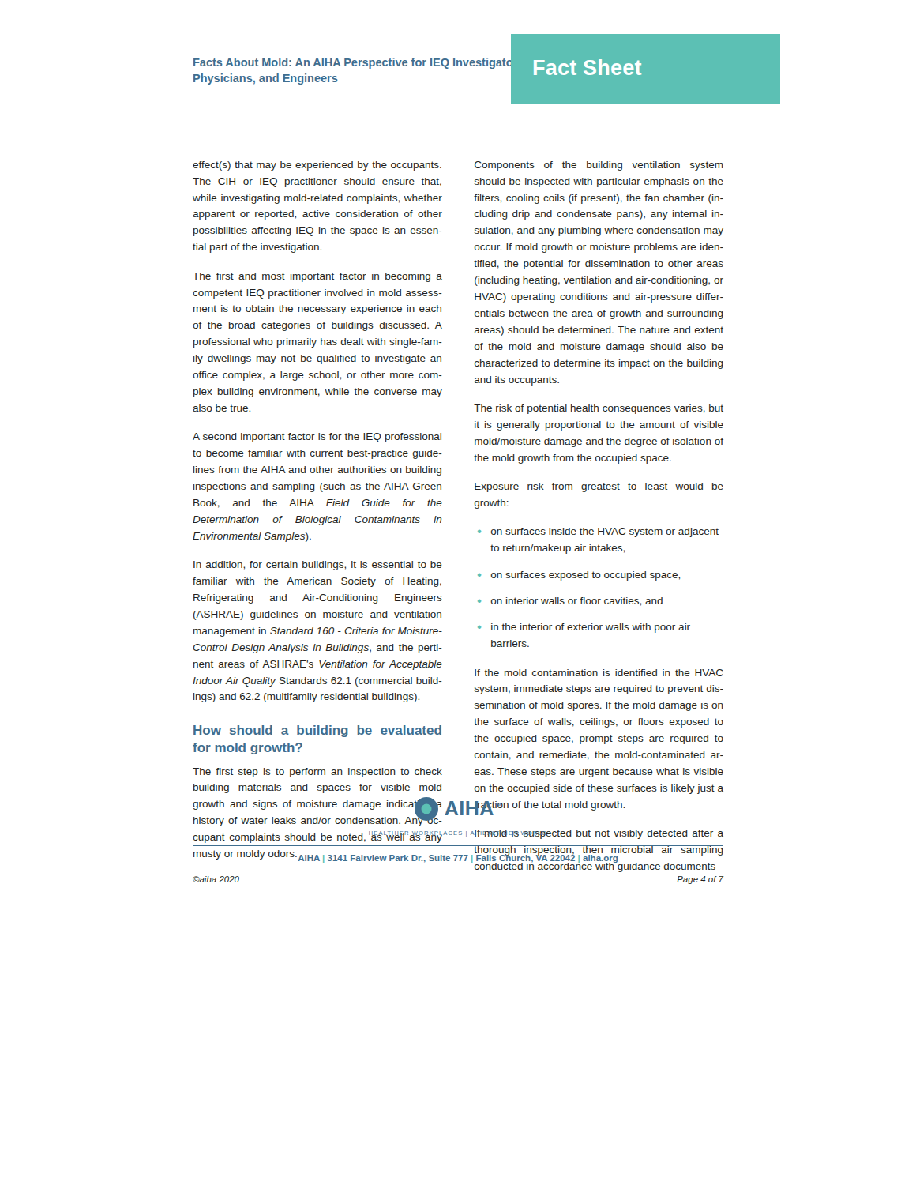Fact Sheet
Facts About Mold: An AIHA Perspective for IEQ Investigators,
Physicians, and Engineers
effect(s) that may be experienced by the occupants. The CIH or IEQ practitioner should ensure that, while investigating mold-related complaints, whether apparent or reported, active consideration of other possibilities affecting IEQ in the space is an essential part of the investigation.
The first and most important factor in becoming a competent IEQ practitioner involved in mold assessment is to obtain the necessary experience in each of the broad categories of buildings discussed. A professional who primarily has dealt with single-family dwellings may not be qualified to investigate an office complex, a large school, or other more complex building environment, while the converse may also be true.
A second important factor is for the IEQ professional to become familiar with current best-practice guidelines from the AIHA and other authorities on building inspections and sampling (such as the AIHA Green Book, and the AIHA Field Guide for the Determination of Biological Contaminants in Environmental Samples).
In addition, for certain buildings, it is essential to be familiar with the American Society of Heating, Refrigerating and Air-Conditioning Engineers (ASHRAE) guidelines on moisture and ventilation management in Standard 160 - Criteria for Moisture-Control Design Analysis in Buildings, and the pertinent areas of ASHRAE's Ventilation for Acceptable Indoor Air Quality Standards 62.1 (commercial buildings) and 62.2 (multifamily residential buildings).
How should a building be evaluated for mold growth?
The first step is to perform an inspection to check building materials and spaces for visible mold growth and signs of moisture damage indicating a history of water leaks and/or condensation. Any occupant complaints should be noted, as well as any musty or moldy odors.
Components of the building ventilation system should be inspected with particular emphasis on the filters, cooling coils (if present), the fan chamber (including drip and condensate pans), any internal insulation, and any plumbing where condensation may occur. If mold growth or moisture problems are identified, the potential for dissemination to other areas (including heating, ventilation and air-conditioning, or HVAC) operating conditions and air-pressure differentials between the area of growth and surrounding areas) should be determined. The nature and extent of the mold and moisture damage should also be characterized to determine its impact on the building and its occupants.
The risk of potential health consequences varies, but it is generally proportional to the amount of visible mold/moisture damage and the degree of isolation of the mold growth from the occupied space.
Exposure risk from greatest to least would be growth:
on surfaces inside the HVAC system or adjacent to return/makeup air intakes,
on surfaces exposed to occupied space,
on interior walls or floor cavities, and
in the interior of exterior walls with poor air barriers.
If the mold contamination is identified in the HVAC system, immediate steps are required to prevent dissemination of mold spores. If the mold damage is on the surface of walls, ceilings, or floors exposed to the occupied space, prompt steps are required to contain, and remediate, the mold-contaminated areas. These steps are urgent because what is visible on the occupied side of these surfaces is likely just a fraction of the total mold growth.
If mold is suspected but not visibly detected after a thorough inspection, then microbial air sampling conducted in accordance with guidance documents
AIHA™
Healthier Workplaces | A Healthier World
AIHA | 3141 Fairview Park Dr., Suite 777 | Falls Church, VA 22042 | aiha.org
©aiha 2020
Page 4 of 7